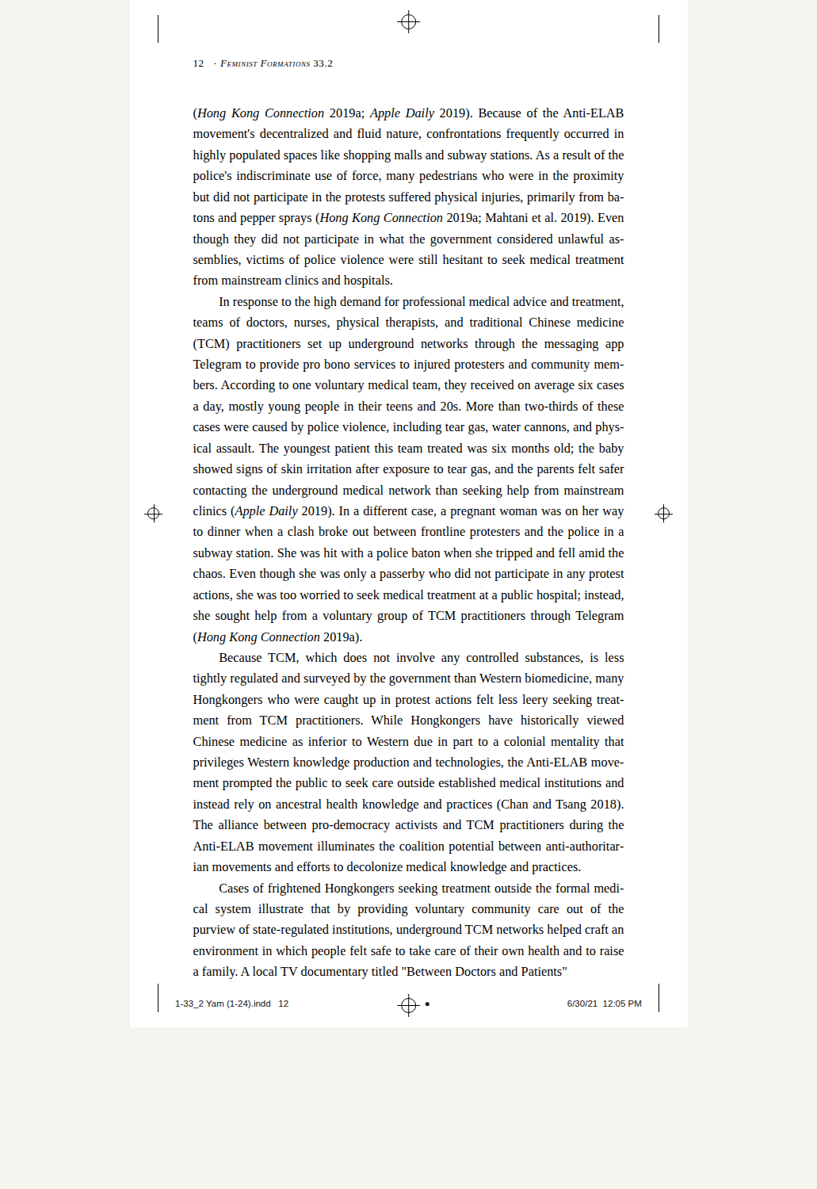12 · Feminist Formations 33.2
(Hong Kong Connection 2019a; Apple Daily 2019). Because of the Anti-ELAB movement's decentralized and fluid nature, confrontations frequently occurred in highly populated spaces like shopping malls and subway stations. As a result of the police's indiscriminate use of force, many pedestrians who were in the proximity but did not participate in the protests suffered physical injuries, primarily from batons and pepper sprays (Hong Kong Connection 2019a; Mahtani et al. 2019). Even though they did not participate in what the government considered unlawful assemblies, victims of police violence were still hesitant to seek medical treatment from mainstream clinics and hospitals.
In response to the high demand for professional medical advice and treatment, teams of doctors, nurses, physical therapists, and traditional Chinese medicine (TCM) practitioners set up underground networks through the messaging app Telegram to provide pro bono services to injured protesters and community members. According to one voluntary medical team, they received on average six cases a day, mostly young people in their teens and 20s. More than two-thirds of these cases were caused by police violence, including tear gas, water cannons, and physical assault. The youngest patient this team treated was six months old; the baby showed signs of skin irritation after exposure to tear gas, and the parents felt safer contacting the underground medical network than seeking help from mainstream clinics (Apple Daily 2019). In a different case, a pregnant woman was on her way to dinner when a clash broke out between frontline protesters and the police in a subway station. She was hit with a police baton when she tripped and fell amid the chaos. Even though she was only a passerby who did not participate in any protest actions, she was too worried to seek medical treatment at a public hospital; instead, she sought help from a voluntary group of TCM practitioners through Telegram (Hong Kong Connection 2019a).
Because TCM, which does not involve any controlled substances, is less tightly regulated and surveyed by the government than Western biomedicine, many Hongkongers who were caught up in protest actions felt less leery seeking treatment from TCM practitioners. While Hongkongers have historically viewed Chinese medicine as inferior to Western due in part to a colonial mentality that privileges Western knowledge production and technologies, the Anti-ELAB movement prompted the public to seek care outside established medical institutions and instead rely on ancestral health knowledge and practices (Chan and Tsang 2018). The alliance between pro-democracy activists and TCM practitioners during the Anti-ELAB movement illuminates the coalition potential between anti-authoritarian movements and efforts to decolonize medical knowledge and practices.
Cases of frightened Hongkongers seeking treatment outside the formal medical system illustrate that by providing voluntary community care out of the purview of state-regulated institutions, underground TCM networks helped craft an environment in which people felt safe to take care of their own health and to raise a family. A local TV documentary titled "Between Doctors and Patients"
1-33_2 Yam (1-24).indd 12 ● 6/30/21 12:05 PM